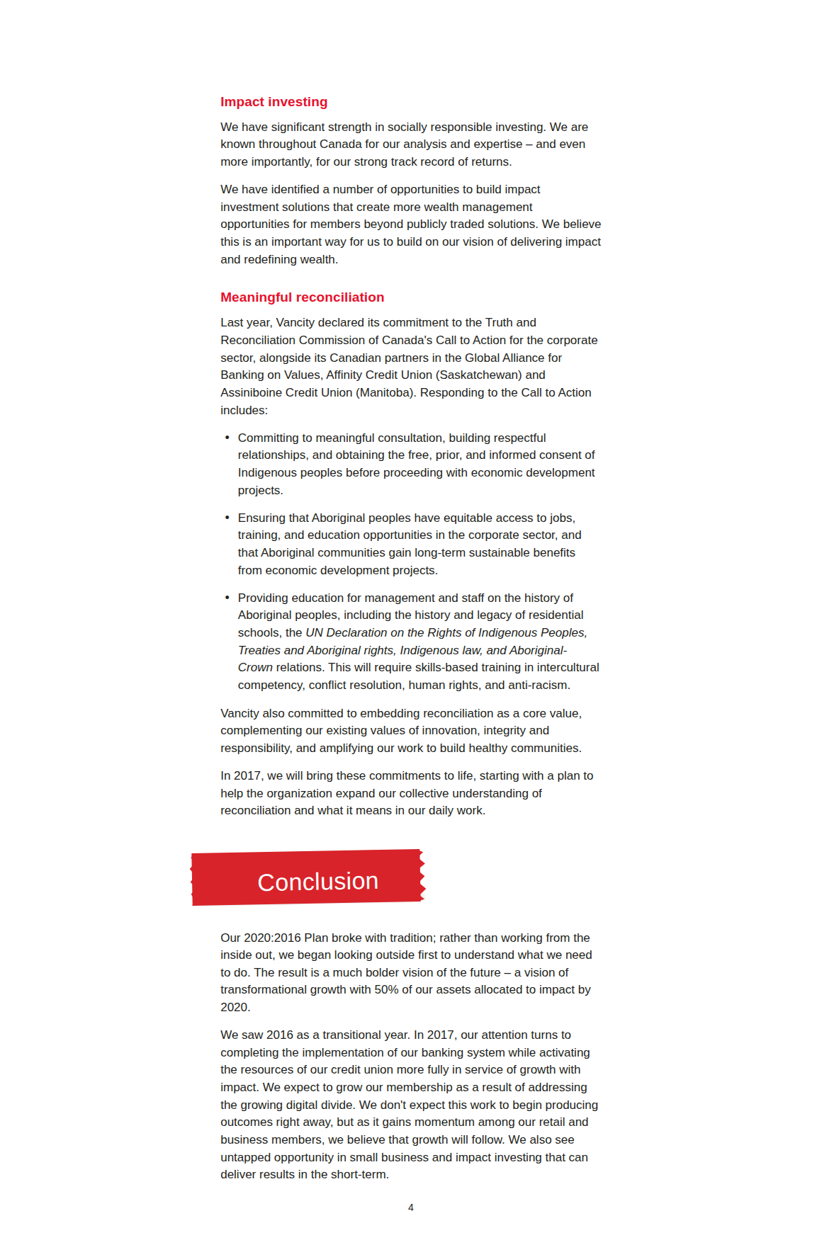Impact investing
We have significant strength in socially responsible investing. We are known throughout Canada for our analysis and expertise – and even more importantly, for our strong track record of returns.
We have identified a number of opportunities to build impact investment solutions that create more wealth management opportunities for members beyond publicly traded solutions. We believe this is an important way for us to build on our vision of delivering impact and redefining wealth.
Meaningful reconciliation
Last year, Vancity declared its commitment to the Truth and Reconciliation Commission of Canada's Call to Action for the corporate sector, alongside its Canadian partners in the Global Alliance for Banking on Values, Affinity Credit Union (Saskatchewan) and Assiniboine Credit Union (Manitoba). Responding to the Call to Action includes:
Committing to meaningful consultation, building respectful relationships, and obtaining the free, prior, and informed consent of Indigenous peoples before proceeding with economic development projects.
Ensuring that Aboriginal peoples have equitable access to jobs, training, and education opportunities in the corporate sector, and that Aboriginal communities gain long-term sustainable benefits from economic development projects.
Providing education for management and staff on the history of Aboriginal peoples, including the history and legacy of residential schools, the UN Declaration on the Rights of Indigenous Peoples, Treaties and Aboriginal rights, Indigenous law, and Aboriginal-Crown relations. This will require skills-based training in intercultural competency, conflict resolution, human rights, and anti-racism.
Vancity also committed to embedding reconciliation as a core value, complementing our existing values of innovation, integrity and responsibility, and amplifying our work to build healthy communities.
In 2017, we will bring these commitments to life, starting with a plan to help the organization expand our collective understanding of reconciliation and what it means in our daily work.
Conclusion
Our 2020:2016 Plan broke with tradition; rather than working from the inside out, we began looking outside first to understand what we need to do. The result is a much bolder vision of the future – a vision of transformational growth with 50% of our assets allocated to impact by 2020.
We saw 2016 as a transitional year. In 2017, our attention turns to completing the implementation of our banking system while activating the resources of our credit union more fully in service of growth with impact. We expect to grow our membership as a result of addressing the growing digital divide. We don't expect this work to begin producing outcomes right away, but as it gains momentum among our retail and business members, we believe that growth will follow. We also see untapped opportunity in small business and impact investing that can deliver results in the short-term.
4